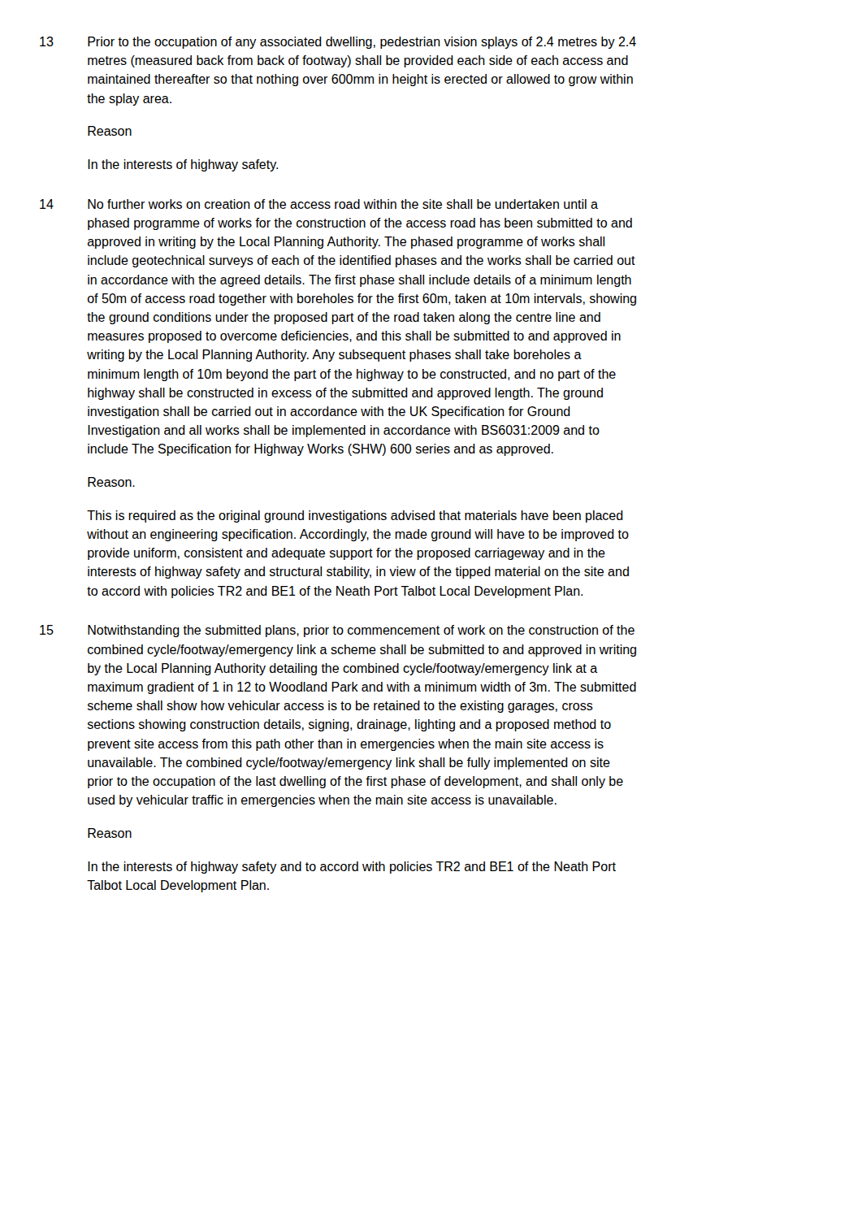13
Prior to the occupation of any associated dwelling, pedestrian vision splays of 2.4 metres by 2.4 metres (measured back from back of footway) shall be provided each side of each access and maintained thereafter so that nothing over 600mm in height is erected or allowed to grow within the splay area.
Reason
In the interests of highway safety.
14
No further works on creation of the access road within the site shall be undertaken until a phased programme of works for the construction of the access road has been submitted to and approved in writing by the Local Planning Authority. The phased programme of works shall include geotechnical surveys of each of the identified phases and the works shall be carried out in accordance with the agreed details. The first phase shall include details of a minimum length of 50m of access road together with boreholes for the first 60m, taken at 10m intervals, showing the ground conditions under the proposed part of the road taken along the centre line and measures proposed to overcome deficiencies, and this shall be submitted to and approved in writing by the Local Planning Authority. Any subsequent phases shall take boreholes a minimum length of 10m beyond the part of the highway to be constructed, and no part of the highway shall be constructed in excess of the submitted and approved length. The ground investigation shall be carried out in accordance with the UK Specification for Ground Investigation and all works shall be implemented in accordance with BS6031:2009 and to include The Specification for Highway Works (SHW) 600 series and as approved.
Reason.
This is required as the original ground investigations advised that materials have been placed without an engineering specification. Accordingly, the made ground will have to be improved to provide uniform, consistent and adequate support for the proposed carriageway and in the interests of highway safety and structural stability, in view of the tipped material on the site and to accord with policies TR2 and BE1 of the Neath Port Talbot Local Development Plan.
15
Notwithstanding the submitted plans, prior to commencement of work on the construction of the combined cycle/footway/emergency link a scheme shall be submitted to and approved in writing by the Local Planning Authority detailing the combined cycle/footway/emergency link at a maximum gradient of 1 in 12 to Woodland Park and with a minimum width of 3m. The submitted scheme shall show how vehicular access is to be retained to the existing garages, cross sections showing construction details, signing, drainage, lighting and a proposed method to prevent site access from this path other than in emergencies when the main site access is unavailable. The combined cycle/footway/emergency link shall be fully implemented on site prior to the occupation of the last dwelling of the first phase of development, and shall only be used by vehicular traffic in emergencies when the main site access is unavailable.
Reason
In the interests of highway safety and to accord with policies TR2 and BE1 of the Neath Port Talbot Local Development Plan.